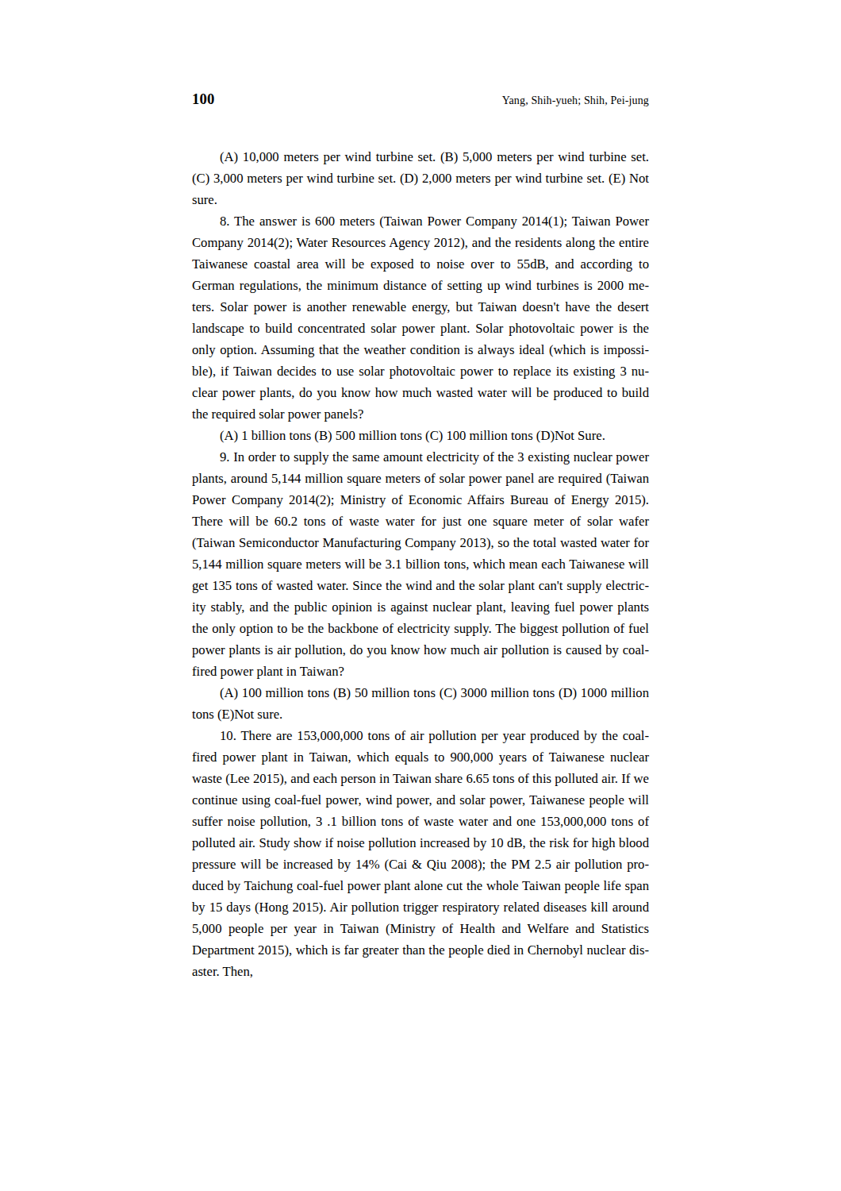100 Yang, Shih-yueh; Shih, Pei-jung
(A) 10,000 meters per wind turbine set. (B) 5,000 meters per wind turbine set. (C) 3,000 meters per wind turbine set. (D) 2,000 meters per wind turbine set. (E) Not sure.
8. The answer is 600 meters (Taiwan Power Company 2014(1); Taiwan Power Company 2014(2); Water Resources Agency 2012), and the residents along the entire Taiwanese coastal area will be exposed to noise over to 55dB, and according to German regulations, the minimum distance of setting up wind turbines is 2000 meters. Solar power is another renewable energy, but Taiwan doesn't have the desert landscape to build concentrated solar power plant. Solar photovoltaic power is the only option. Assuming that the weather condition is always ideal (which is impossible), if Taiwan decides to use solar photovoltaic power to replace its existing 3 nuclear power plants, do you know how much wasted water will be produced to build the required solar power panels?
(A) 1 billion tons (B) 500 million tons (C) 100 million tons (D)Not Sure.
9. In order to supply the same amount electricity of the 3 existing nuclear power plants, around 5,144 million square meters of solar power panel are required (Taiwan Power Company 2014(2); Ministry of Economic Affairs Bureau of Energy 2015). There will be 60.2 tons of waste water for just one square meter of solar wafer (Taiwan Semiconductor Manufacturing Company 2013), so the total wasted water for 5,144 million square meters will be 3.1 billion tons, which mean each Taiwanese will get 135 tons of wasted water. Since the wind and the solar plant can't supply electricity stably, and the public opinion is against nuclear plant, leaving fuel power plants the only option to be the backbone of electricity supply. The biggest pollution of fuel power plants is air pollution, do you know how much air pollution is caused by coal-fired power plant in Taiwan?
(A) 100 million tons (B) 50 million tons (C) 3000 million tons (D) 1000 million tons (E)Not sure.
10. There are 153,000,000 tons of air pollution per year produced by the coal-fired power plant in Taiwan, which equals to 900,000 years of Taiwanese nuclear waste (Lee 2015), and each person in Taiwan share 6.65 tons of this polluted air. If we continue using coal-fuel power, wind power, and solar power, Taiwanese people will suffer noise pollution, 3 .1 billion tons of waste water and one 153,000,000 tons of polluted air. Study show if noise pollution increased by 10 dB, the risk for high blood pressure will be increased by 14% (Cai & Qiu 2008); the PM 2.5 air pollution produced by Taichung coal-fuel power plant alone cut the whole Taiwan people life span by 15 days (Hong 2015). Air pollution trigger respiratory related diseases kill around 5,000 people per year in Taiwan (Ministry of Health and Welfare and Statistics Department 2015), which is far greater than the people died in Chernobyl nuclear disaster. Then,